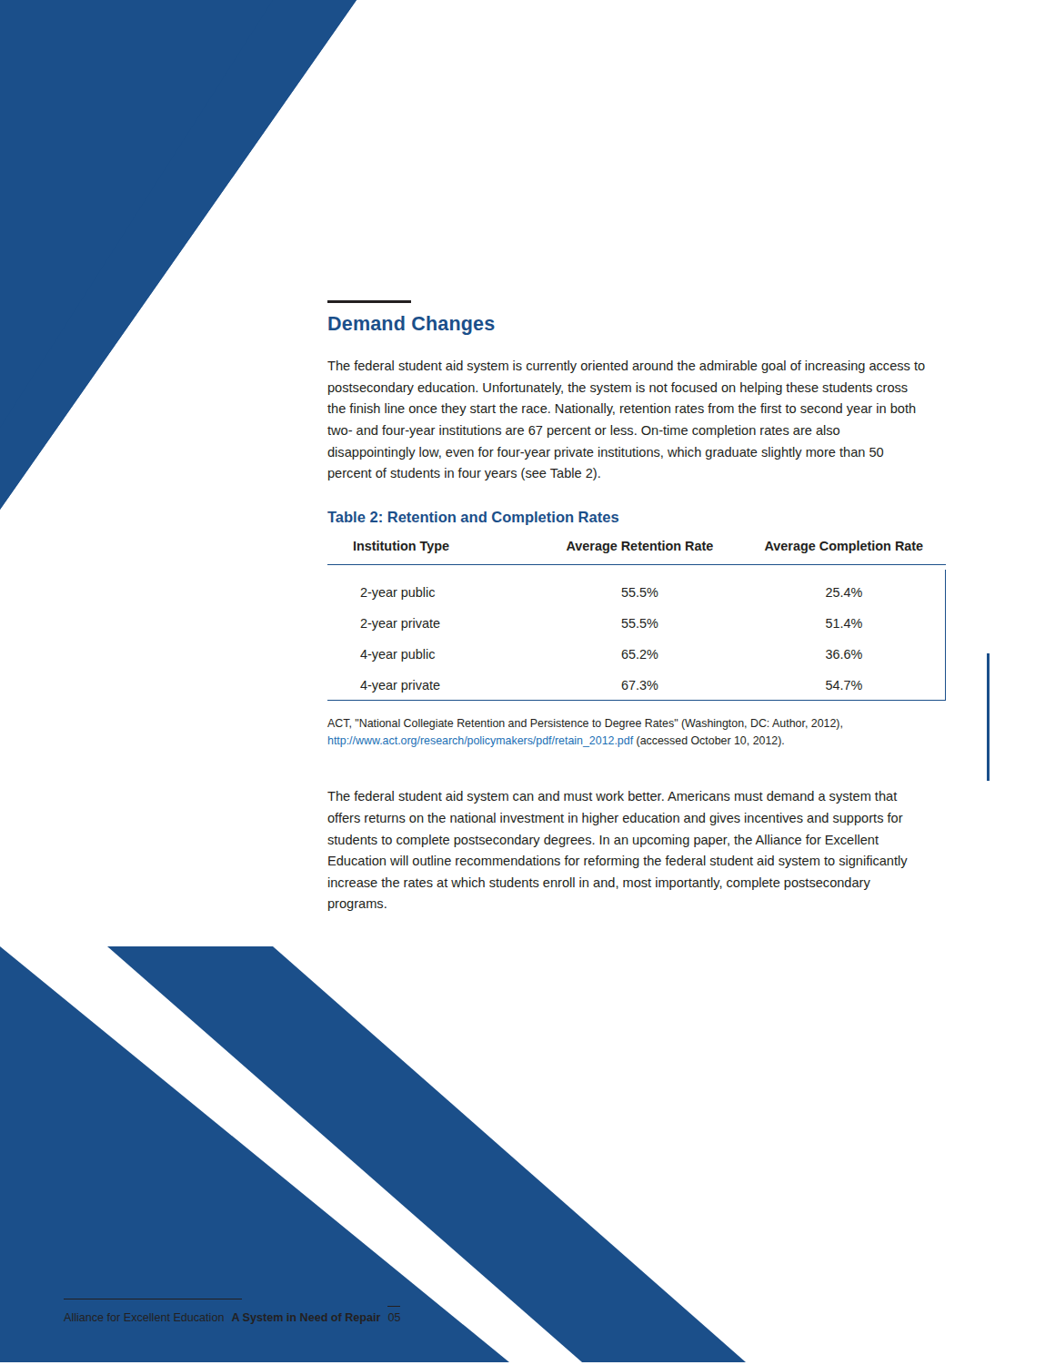Demand Changes
The federal student aid system is currently oriented around the admirable goal of increasing access to postsecondary education. Unfortunately, the system is not focused on helping these students cross the finish line once they start the race. Nationally, retention rates from the first to second year in both two- and four-year institutions are 67 percent or less. On-time completion rates are also disappointingly low, even for four-year private institutions, which graduate slightly more than 50 percent of students in four years (see Table 2).
Table 2: Retention and Completion Rates
| Institution Type | Average Retention Rate | Average Completion Rate |
| --- | --- | --- |
| 2-year public | 55.5% | 25.4% |
| 2-year private | 55.5% | 51.4% |
| 4-year public | 65.2% | 36.6% |
| 4-year private | 67.3% | 54.7% |
ACT, "National Collegiate Retention and Persistence to Degree Rates" (Washington, DC: Author, 2012),
http://www.act.org/research/policymakers/pdf/retain_2012.pdf (accessed October 10, 2012).
The federal student aid system can and must work better. Americans must demand a system that offers returns on the national investment in higher education and gives incentives and supports for students to complete postsecondary degrees. In an upcoming paper, the Alliance for Excellent Education will outline recommendations for reforming the federal student aid system to significantly increase the rates at which students enroll in and, most importantly, complete postsecondary programs.
Alliance for Excellent Education A System in Need of Repair 05